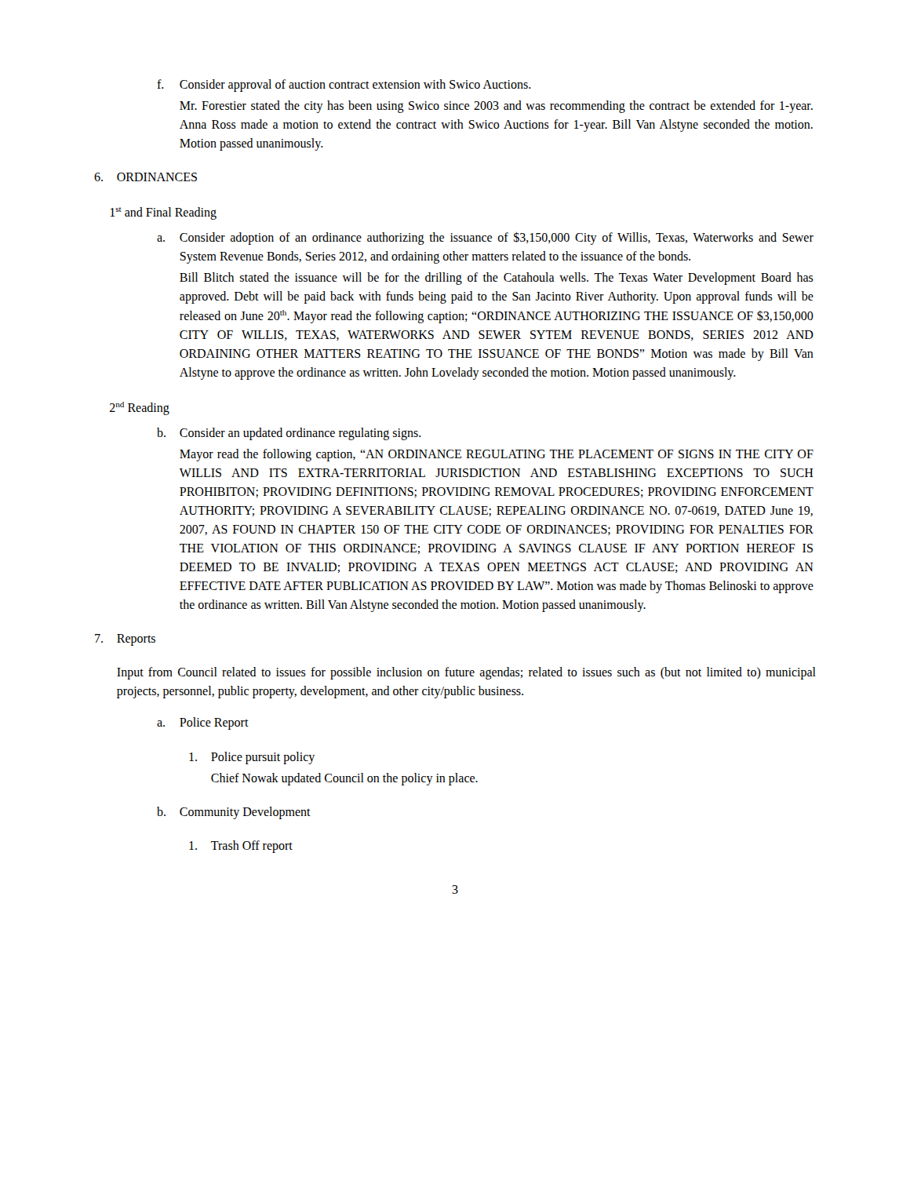f. Consider approval of auction contract extension with Swico Auctions. Mr. Forestier stated the city has been using Swico since 2003 and was recommending the contract be extended for 1-year. Anna Ross made a motion to extend the contract with Swico Auctions for 1-year. Bill Van Alstyne seconded the motion. Motion passed unanimously.
6. ORDINANCES
1st and Final Reading
a. Consider adoption of an ordinance authorizing the issuance of $3,150,000 City of Willis, Texas, Waterworks and Sewer System Revenue Bonds, Series 2012, and ordaining other matters related to the issuance of the bonds. Bill Blitch stated the issuance will be for the drilling of the Catahoula wells. The Texas Water Development Board has approved. Debt will be paid back with funds being paid to the San Jacinto River Authority. Upon approval funds will be released on June 20th. Mayor read the following caption; “ORDINANCE AUTHORIZING THE ISSUANCE OF $3,150,000 CITY OF WILLIS, TEXAS, WATERWORKS AND SEWER SYTEM REVENUE BONDS, SERIES 2012 AND ORDAINING OTHER MATTERS REATING TO THE ISSUANCE OF THE BONDS” Motion was made by Bill Van Alstyne to approve the ordinance as written. John Lovelady seconded the motion. Motion passed unanimously.
2nd Reading
b. Consider an updated ordinance regulating signs. Mayor read the following caption, “AN ORDINANCE REGULATING THE PLACEMENT OF SIGNS IN THE CITY OF WILLIS AND ITS EXTRA-TERRITORIAL JURISDICTION AND ESTABLISHING EXCEPTIONS TO SUCH PROHIBITON; PROVIDING DEFINITIONS; PROVIDING REMOVAL PROCEDURES; PROVIDING ENFORCEMENT AUTHORITY; PROVIDING A SEVERABILITY CLAUSE; REPEALING ORDINANCE NO. 07-0619, DATED June 19, 2007, AS FOUND IN CHAPTER 150 OF THE CITY CODE OF ORDINANCES; PROVIDING FOR PENALTIES FOR THE VIOLATION OF THIS ORDINANCE; PROVIDING A SAVINGS CLAUSE IF ANY PORTION HEREOF IS DEEMED TO BE INVALID; PROVIDING A TEXAS OPEN MEETNGS ACT CLAUSE; AND PROVIDING AN EFFECTIVE DATE AFTER PUBLICATION AS PROVIDED BY LAW”. Motion was made by Thomas Belinoski to approve the ordinance as written. Bill Van Alstyne seconded the motion. Motion passed unanimously.
7. Reports
Input from Council related to issues for possible inclusion on future agendas; related to issues such as (but not limited to) municipal projects, personnel, public property, development, and other city/public business.
a. Police Report
1. Police pursuit policy Chief Nowak updated Council on the policy in place.
b. Community Development
1. Trash Off report
3